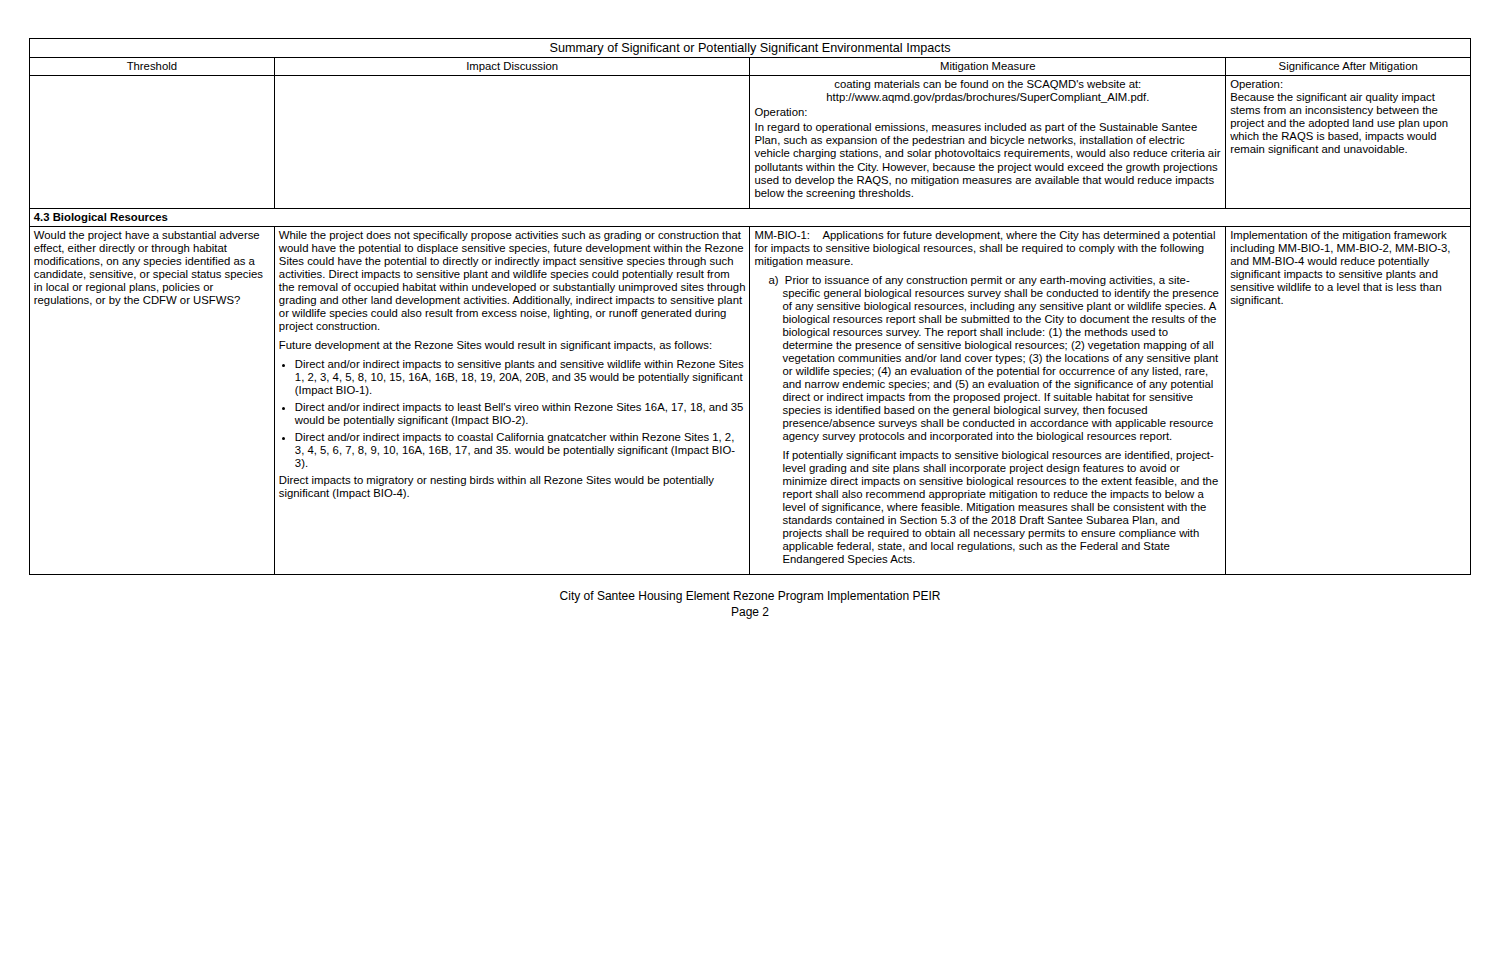Summary of Significant or Potentially Significant Environmental Impacts
| Threshold | Impact Discussion | Mitigation Measure | Significance After Mitigation |
| --- | --- | --- | --- |
| | | coating materials can be found on the SCAQMD's website at: http://www.aqmd.gov/prdas/brochures/SuperCompliant_AIM.pdf. Operation: In regard to operational emissions, measures included as part of the Sustainable Santee Plan, such as expansion of the pedestrian and bicycle networks, installation of electric vehicle charging stations, and solar photovoltaics requirements, would also reduce criteria air pollutants within the City. However, because the project would exceed the growth projections used to develop the RAQS, no mitigation measures are available that would reduce impacts below the screening thresholds. | Operation: Because the significant air quality impact stems from an inconsistency between the project and the adopted land use plan upon which the RAQS is based, impacts would remain significant and unavoidable. |
| 4.3 Biological Resources |
| Would the project have a substantial adverse effect, either directly or through habitat modifications, on any species identified as a candidate, sensitive, or special status species in local or regional plans, policies or regulations, or by the CDFW or USFWS? | While the project does not specifically propose activities such as grading or construction that would have the potential to displace sensitive species, future development within the Rezone Sites could have the potential to directly or indirectly impact sensitive species through such activities. Direct impacts to sensitive plant and wildlife species could potentially result from the removal of occupied habitat within undeveloped or substantially unimproved sites through grading and other land development activities. Additionally, indirect impacts to sensitive plant or wildlife species could also result from excess noise, lighting, or runoff generated during project construction. Future development at the Rezone Sites would result in significant impacts, as follows: Direct and/or indirect impacts to sensitive plants and sensitive wildlife within Rezone Sites 1, 2, 3, 4, 5, 8, 10, 15, 16A, 16B, 18, 19, 20A, 20B, and 35 would be potentially significant (Impact BIO-1). Direct and/or indirect impacts to least Bell's vireo within Rezone Sites 16A, 17, 18, and 35 would be potentially significant (Impact BIO-2). Direct and/or indirect impacts to coastal California gnatcatcher within Rezone Sites 1, 2, 3, 4, 5, 6, 7, 8, 9, 10, 16A, 16B, 17, and 35. would be potentially significant (Impact BIO-3). Direct impacts to migratory or nesting birds within all Rezone Sites would be potentially significant (Impact BIO-4). | MM-BIO-1: Applications for future development, where the City has determined a potential for impacts to sensitive biological resources, shall be required to comply with the following mitigation measure. a) Prior to issuance of any construction permit or any earth-moving activities, a site-specific general biological resources survey shall be conducted to identify the presence of any sensitive biological resources, including any sensitive plant or wildlife species. A biological resources report shall be submitted to the City to document the results of the biological resources survey. The report shall include: (1) the methods used to determine the presence of sensitive biological resources; (2) vegetation mapping of all vegetation communities and/or land cover types; (3) the locations of any sensitive plant or wildlife species; (4) an evaluation of the potential for occurrence of any listed, rare, and narrow endemic species; and (5) an evaluation of the significance of any potential direct or indirect impacts from the proposed project. If suitable habitat for sensitive species is identified based on the general biological survey, then focused presence/absence surveys shall be conducted in accordance with applicable resource agency survey protocols and incorporated into the biological resources report. If potentially significant impacts to sensitive biological resources are identified, project-level grading and site plans shall incorporate project design features to avoid or minimize direct impacts on sensitive biological resources to the extent feasible, and the report shall also recommend appropriate mitigation to reduce the impacts to below a level of significance, where feasible. Mitigation measures shall be consistent with the standards contained in Section 5.3 of the 2018 Draft Santee Subarea Plan, and projects shall be required to obtain all necessary permits to ensure compliance with applicable federal, state, and local regulations, such as the Federal and State Endangered Species Acts. | Implementation of the mitigation framework including MM-BIO-1, MM-BIO-2, MM-BIO-3, and MM-BIO-4 would reduce potentially significant impacts to sensitive plants and sensitive wildlife to a level that is less than significant. |
City of Santee Housing Element Rezone Program Implementation PEIR
Page 2